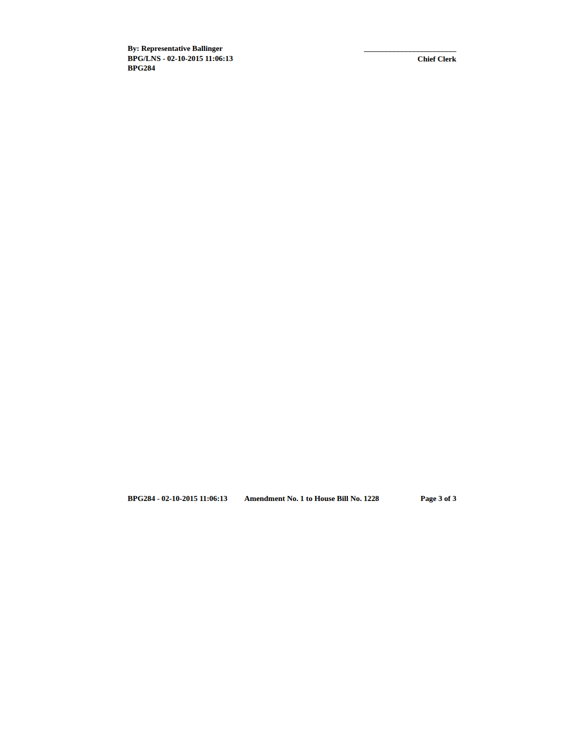By: Representative Ballinger
BPG/LNS - 02-10-2015 11:06:13
BPG284
_______________________ Chief Clerk
BPG284 - 02-10-2015 11:06:13 Amendment No. 1 to House Bill No. 1228
Page 3 of 3